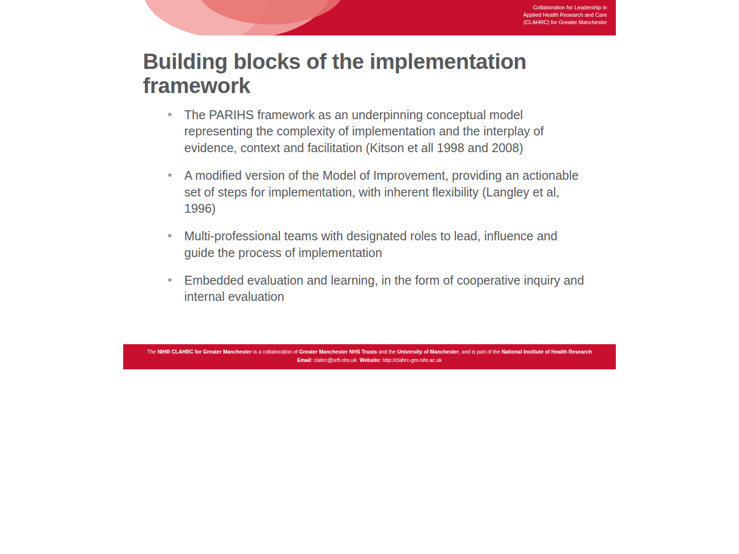Collaboration for Leadership in
Applied Health Research and Care
(CLAHRC) for Greater Manchester
Building blocks of the implementation framework
The PARIHS framework as an underpinning conceptual model representing the complexity of implementation and the interplay of evidence, context and facilitation (Kitson et all 1998 and 2008)
A modified version of the Model of Improvement, providing an actionable set of steps for implementation, with inherent flexibility (Langley et al, 1996)
Multi-professional teams with designated roles to lead, influence and guide the process of implementation
Embedded evaluation and learning, in the form of cooperative inquiry and internal evaluation
The NIHR CLAHRC for Greater Manchester is a collaboration of Greater Manchester NHS Trusts and the University of Manchester, and is part of the National Institute of Health Research
Email: clahrc@srft.nhs.uk Website: http://clahrc-gm.nihr.ac.uk